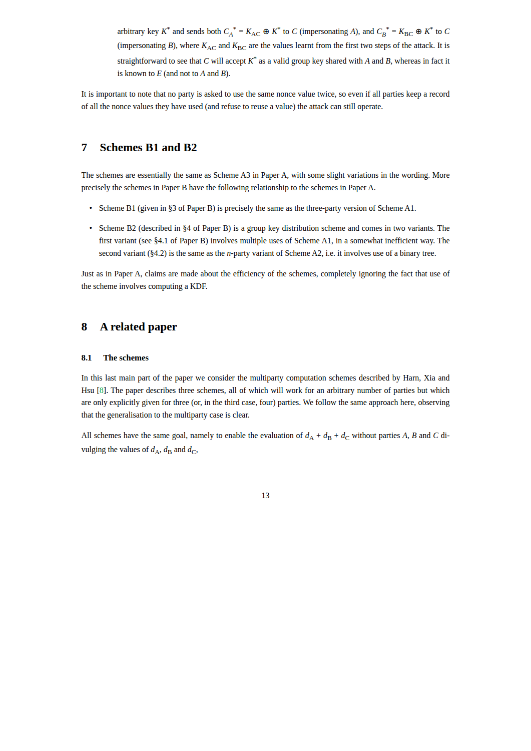arbitrary key K* and sends both CA* = KAC ⊕ K* to C (impersonating A), and CB* = KBC ⊕ K* to C (impersonating B), where KAC and KBC are the values learnt from the first two steps of the attack. It is straightforward to see that C will accept K* as a valid group key shared with A and B, whereas in fact it is known to E (and not to A and B).
It is important to note that no party is asked to use the same nonce value twice, so even if all parties keep a record of all the nonce values they have used (and refuse to reuse a value) the attack can still operate.
7 Schemes B1 and B2
The schemes are essentially the same as Scheme A3 in Paper A, with some slight variations in the wording. More precisely the schemes in Paper B have the following relationship to the schemes in Paper A.
Scheme B1 (given in §3 of Paper B) is precisely the same as the three-party version of Scheme A1.
Scheme B2 (described in §4 of Paper B) is a group key distribution scheme and comes in two variants. The first variant (see §4.1 of Paper B) involves multiple uses of Scheme A1, in a somewhat inefficient way. The second variant (§4.2) is the same as the n-party variant of Scheme A2, i.e. it involves use of a binary tree.
Just as in Paper A, claims are made about the efficiency of the schemes, completely ignoring the fact that use of the scheme involves computing a KDF.
8 A related paper
8.1 The schemes
In this last main part of the paper we consider the multiparty computation schemes described by Harn, Xia and Hsu [8]. The paper describes three schemes, all of which will work for an arbitrary number of parties but which are only explicitly given for three (or, in the third case, four) parties. We follow the same approach here, observing that the generalisation to the multiparty case is clear.
All schemes have the same goal, namely to enable the evaluation of dA + dB + dC without parties A, B and C divulging the values of dA, dB and dC,
13